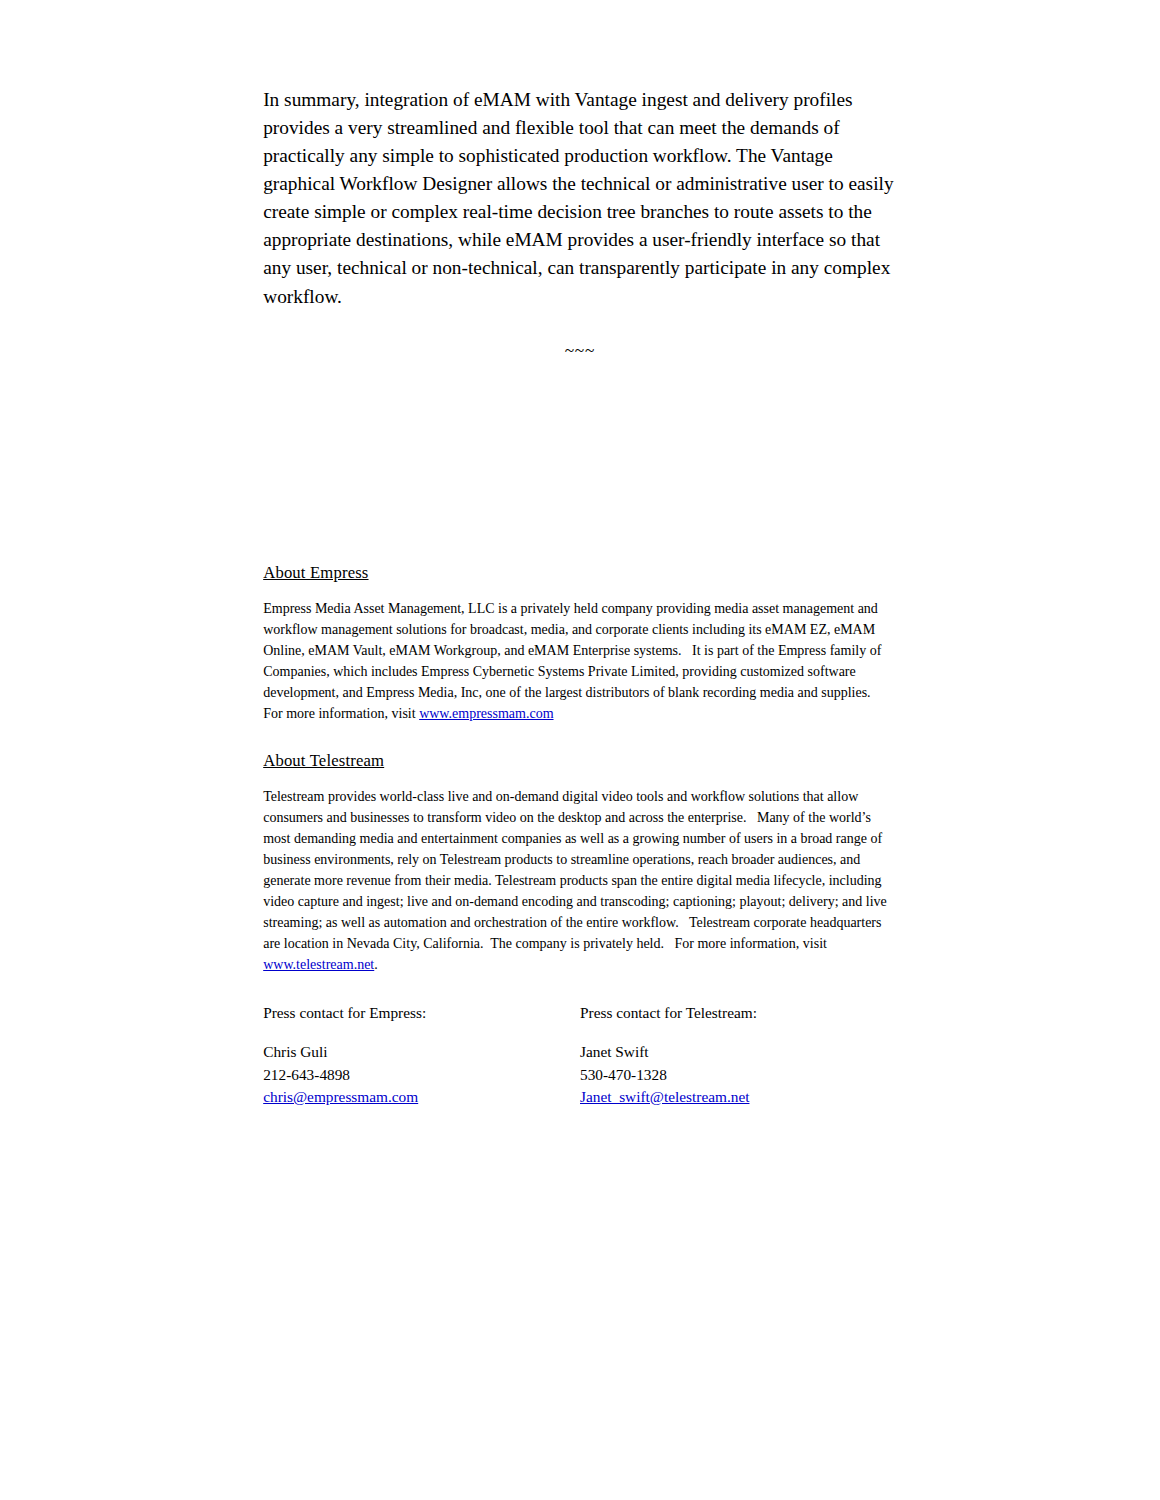In summary, integration of eMAM with Vantage ingest and delivery profiles provides a very streamlined and flexible tool that can meet the demands of practically any simple to sophisticated production workflow. The Vantage graphical Workflow Designer allows the technical or administrative user to easily create simple or complex real-time decision tree branches to route assets to the appropriate destinations, while eMAM provides a user-friendly interface so that any user, technical or non-technical, can transparently participate in any complex workflow.
~~~
About Empress
Empress Media Asset Management, LLC is a privately held company providing media asset management and workflow management solutions for broadcast, media, and corporate clients including its eMAM EZ, eMAM Online, eMAM Vault, eMAM Workgroup, and eMAM Enterprise systems. It is part of the Empress family of Companies, which includes Empress Cybernetic Systems Private Limited, providing customized software development, and Empress Media, Inc, one of the largest distributors of blank recording media and supplies. For more information, visit www.empressmam.com
About Telestream
Telestream provides world-class live and on-demand digital video tools and workflow solutions that allow consumers and businesses to transform video on the desktop and across the enterprise. Many of the world’s most demanding media and entertainment companies as well as a growing number of users in a broad range of business environments, rely on Telestream products to streamline operations, reach broader audiences, and generate more revenue from their media. Telestream products span the entire digital media lifecycle, including video capture and ingest; live and on-demand encoding and transcoding; captioning; playout; delivery; and live streaming; as well as automation and orchestration of the entire workflow. Telestream corporate headquarters are location in Nevada City, California. The company is privately held. For more information, visit www.telestream.net.
| Press contact for Empress: | Press contact for Telestream: |
| Chris Guli 212-643-4898 chris@empressmam.com | Janet Swift 530-470-1328 Janet_swift@telestream.net |